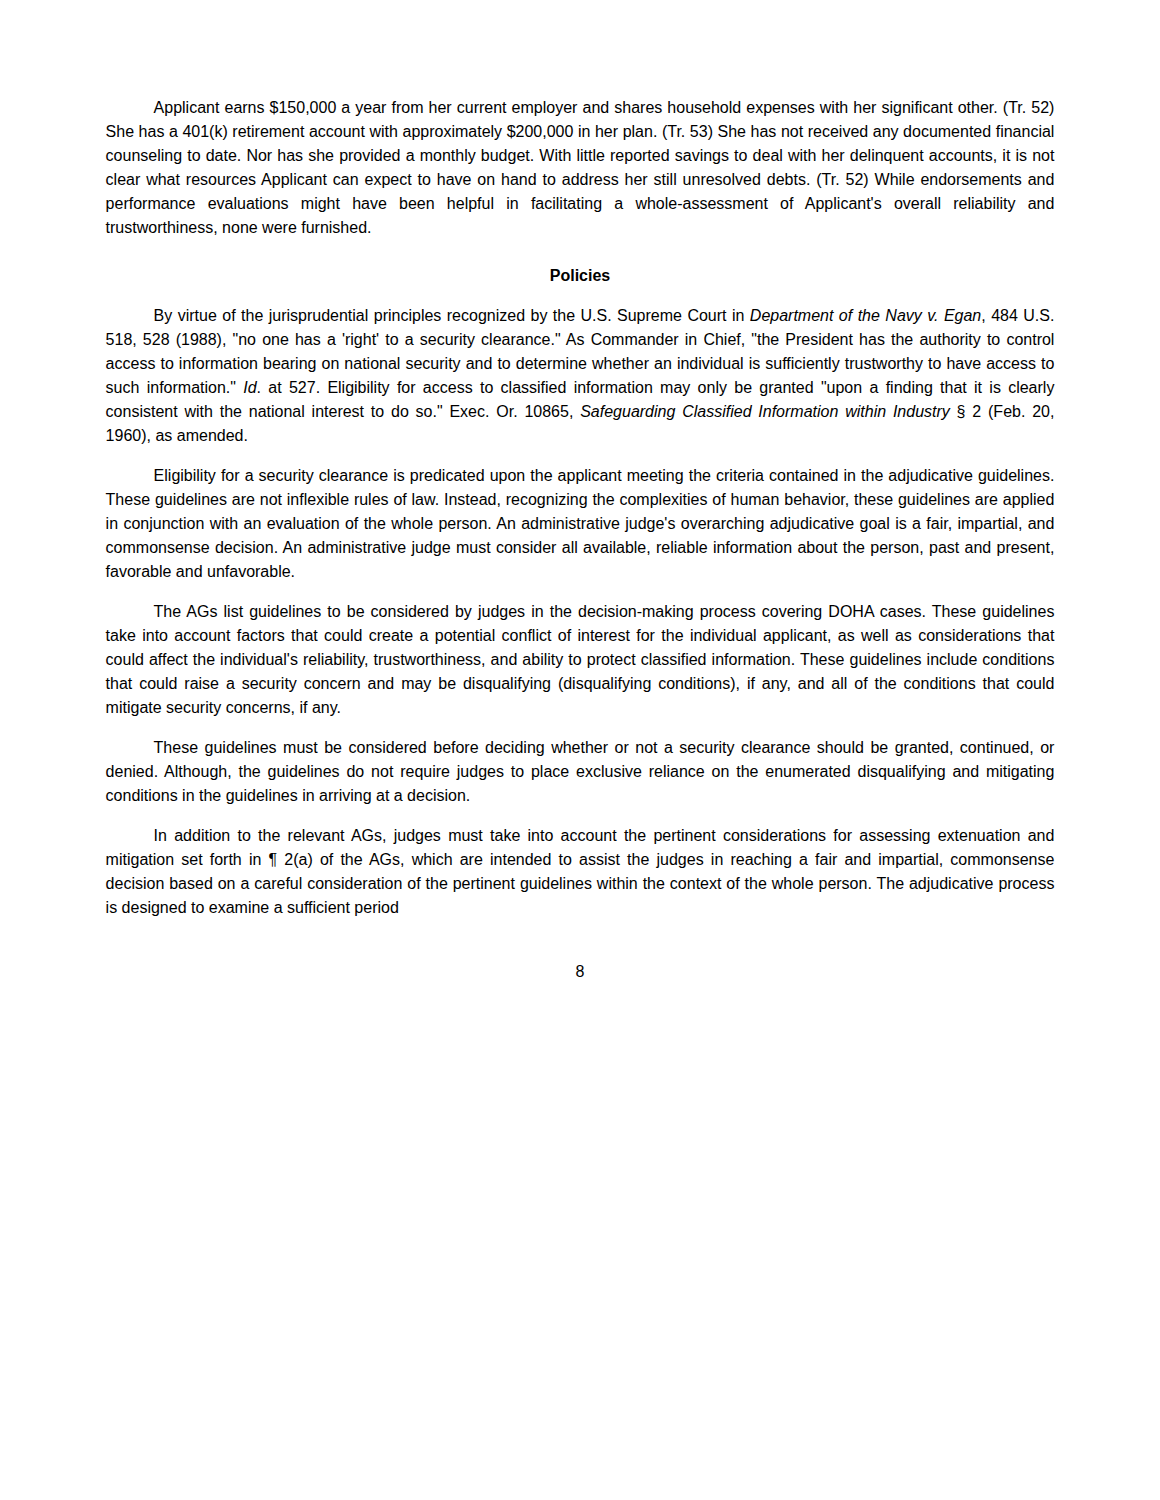Applicant earns $150,000 a year from her current employer and shares household expenses with her significant other. (Tr. 52) She has a 401(k) retirement account with approximately $200,000 in her plan. (Tr. 53) She has not received any documented financial counseling to date. Nor has she provided a monthly budget. With little reported savings to deal with her delinquent accounts, it is not clear what resources Applicant can expect to have on hand to address her still unresolved debts. (Tr. 52) While endorsements and performance evaluations might have been helpful in facilitating a whole-assessment of Applicant's overall reliability and trustworthiness, none were furnished.
Policies
By virtue of the jurisprudential principles recognized by the U.S. Supreme Court in Department of the Navy v. Egan, 484 U.S. 518, 528 (1988), "no one has a 'right' to a security clearance." As Commander in Chief, "the President has the authority to control access to information bearing on national security and to determine whether an individual is sufficiently trustworthy to have access to such information." Id. at 527. Eligibility for access to classified information may only be granted "upon a finding that it is clearly consistent with the national interest to do so." Exec. Or. 10865, Safeguarding Classified Information within Industry § 2 (Feb. 20, 1960), as amended.
Eligibility for a security clearance is predicated upon the applicant meeting the criteria contained in the adjudicative guidelines. These guidelines are not inflexible rules of law. Instead, recognizing the complexities of human behavior, these guidelines are applied in conjunction with an evaluation of the whole person. An administrative judge's overarching adjudicative goal is a fair, impartial, and commonsense decision. An administrative judge must consider all available, reliable information about the person, past and present, favorable and unfavorable.
The AGs list guidelines to be considered by judges in the decision-making process covering DOHA cases. These guidelines take into account factors that could create a potential conflict of interest for the individual applicant, as well as considerations that could affect the individual's reliability, trustworthiness, and ability to protect classified information. These guidelines include conditions that could raise a security concern and may be disqualifying (disqualifying conditions), if any, and all of the conditions that could mitigate security concerns, if any.
These guidelines must be considered before deciding whether or not a security clearance should be granted, continued, or denied. Although, the guidelines do not require judges to place exclusive reliance on the enumerated disqualifying and mitigating conditions in the guidelines in arriving at a decision.
In addition to the relevant AGs, judges must take into account the pertinent considerations for assessing extenuation and mitigation set forth in ¶ 2(a) of the AGs, which are intended to assist the judges in reaching a fair and impartial, commonsense decision based on a careful consideration of the pertinent guidelines within the context of the whole person. The adjudicative process is designed to examine a sufficient period
8